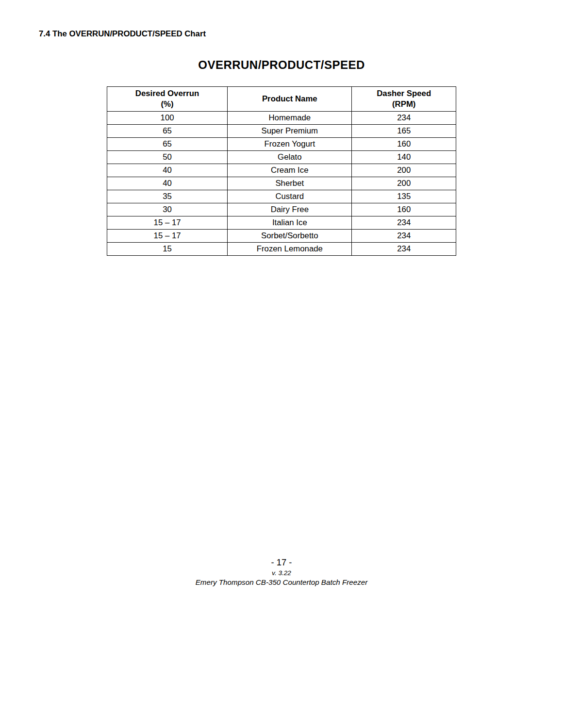7.4 The OVERRUN/PRODUCT/SPEED Chart
OVERRUN/PRODUCT/SPEED
| Desired Overrun (%) | Product Name | Dasher Speed (RPM) |
| --- | --- | --- |
| 100 | Homemade | 234 |
| 65 | Super Premium | 165 |
| 65 | Frozen Yogurt | 160 |
| 50 | Gelato | 140 |
| 40 | Cream Ice | 200 |
| 40 | Sherbet | 200 |
| 35 | Custard | 135 |
| 30 | Dairy Free | 160 |
| 15 – 17 | Italian Ice | 234 |
| 15 – 17 | Sorbet/Sorbetto | 234 |
| 15 | Frozen Lemonade | 234 |
- 17 -
v. 3.22
Emery Thompson CB-350 Countertop Batch Freezer